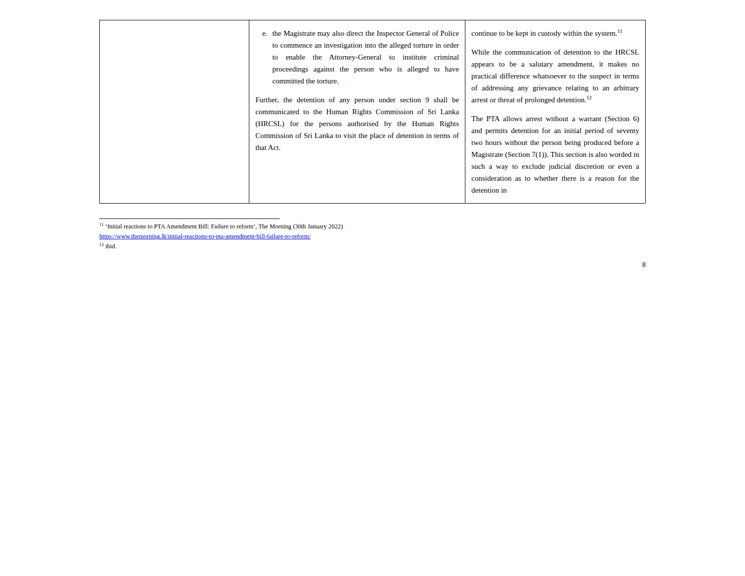| | the Magistrate may also direct the Inspector General of Police to commence an investigation into the alleged torture in order to enable the Attorney-General to institute criminal proceedings against the person who is alleged to have committed the torture. Further, the detention of any person under section 9 shall be communicated to the Human Rights Commission of Sri Lanka (HRCSL) for the persons authorised by the Human Rights Commission of Sri Lanka to visit the place of detention in terms of that Act. | continue to be kept in custody within the system. 11 While the communication of detention to the HRCSL appears to be a salutary amendment, it makes no practical difference whatsoever to the suspect in terms of addressing any grievance relating to an arbitrary arrest or threat of prolonged detention. 12 The PTA allows arrest without a warrant (Section 6) and permits detention for an initial period of seventy two hours without the person being produced before a Magistrate (Section 7(1)). This section is also worded in such a way to exclude judicial discretion or even a consideration as to whether there is a reason for the detention in |
11 ‘Initial reactions to PTA Amendment Bill: Failure to reform’, The Morning (30th January 2022)
https://www.themorning.lk/initial-reactions-to-pta-amendment-bill-failure-to-reform/
12 ibid.
8